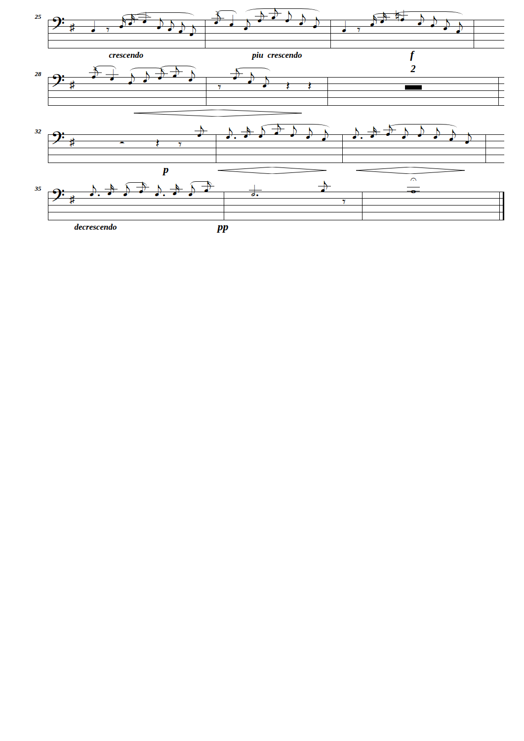Instrumental part in bass clef, one sharp in the key signature. Excerpt spans measures 25 through 37. Dynamic markings in order: crescendo, piu crescendo, f, a crescendo–decrescendo hairpin pair, p, crescendo and decrescendo hairpins, decrescendo, pp. The excerpt ends with a fermata whole note.
25
𝄢 ♯
𝅘𝅥 𝄾 𝅘𝅥𝅯 𝅘𝅥𝅯 𝅘𝅥 𝅘𝅥𝅮 𝅘𝅥𝅮 𝅘𝅥𝅮 𝅘𝅥𝅮 > 𝅘𝅥𝅮 𝅘𝅥 𝅘𝅥𝅮 𝅘𝅥𝅮 𝅘𝅥𝅮 𝅘𝅥𝅮 𝅘𝅥𝅮 𝅘𝅥𝅮 𝅘𝅥 𝄾 𝅘𝅥𝅯 𝅘𝅥𝅯 ♮𝅘𝅥 𝅘𝅥𝅮 𝅘𝅥𝅮 𝅘𝅥𝅮 𝅘𝅥𝅮
crescendo piu crescendo f
28
𝄢 ♯
> 𝅘𝅥𝅮 𝅘𝅥 𝅘𝅥𝅮 𝅘𝅥𝅮 𝅘𝅥𝅮 𝅘𝅥𝅮 𝅘𝅥𝅮 𝄾 𝅘𝅥𝅮 𝅘𝅥𝅮 𝅘𝅥𝅮 𝄽 𝄽 2
32
𝄢 ♯
𝄼 𝄽 𝄾 𝅘𝅥𝅮 𝅘𝅥𝅮. 𝅘𝅥𝅯 𝅘𝅥𝅮 𝅘𝅥𝅮 𝅘𝅥𝅮 𝅘𝅥𝅮 𝅘𝅥𝅮 𝅘𝅥𝅮. 𝅘𝅥𝅯 𝅘𝅥𝅮 𝅘𝅥𝅮 𝅘𝅥𝅮 𝅘𝅥𝅮 𝅘𝅥𝅮 𝅘𝅥𝅮
p
35
𝄢 ♯
𝅘𝅥𝅮. 𝅘𝅥𝅯 𝅘𝅥𝅮 𝅘𝅥𝅮 𝅘𝅥𝅮. 𝅘𝅥𝅯 𝅘𝅥𝅮 𝅘𝅥𝅮 𝅗𝅥. 𝅘𝅥𝅮 𝄾 𝄐 𝅝
decrescendo pp